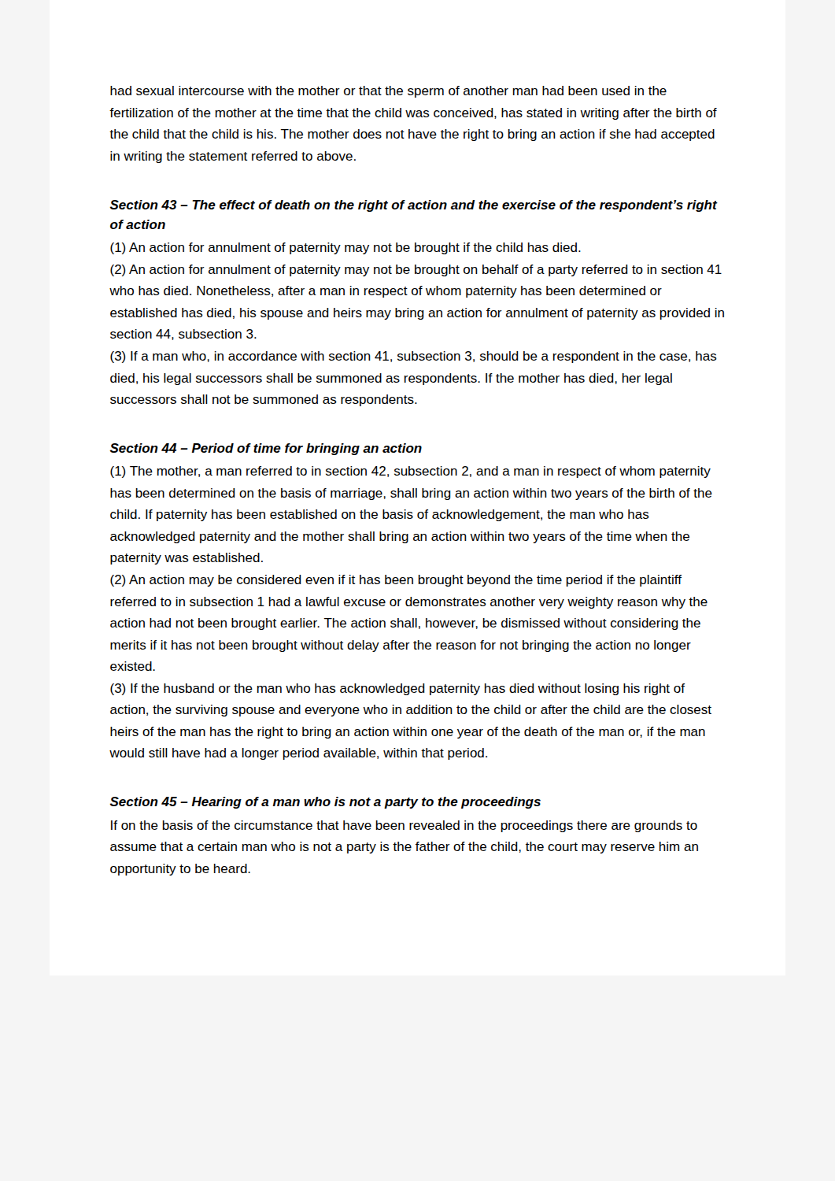had sexual intercourse with the mother or that the sperm of another man had been used in the fertilization of the mother at the time that the child was conceived, has stated in writing after the birth of the child that the child is his. The mother does not have the right to bring an action if she had accepted in writing the statement referred to above.
Section 43 – The effect of death on the right of action and the exercise of the respondent’s right of action
(1) An action for annulment of paternity may not be brought if the child has died.
(2) An action for annulment of paternity may not be brought on behalf of a party referred to in section 41 who has died. Nonetheless, after a man in respect of whom paternity has been determined or established has died, his spouse and heirs may bring an action for annulment of paternity as provided in section 44, subsection 3.
(3) If a man who, in accordance with section 41, subsection 3, should be a respondent in the case, has died, his legal successors shall be summoned as respondents. If the mother has died, her legal successors shall not be summoned as respondents.
Section 44 – Period of time for bringing an action
(1) The mother, a man referred to in section 42, subsection 2, and a man in respect of whom paternity has been determined on the basis of marriage, shall bring an action within two years of the birth of the child. If paternity has been established on the basis of acknowledgement, the man who has acknowledged paternity and the mother shall bring an action within two years of the time when the paternity was established.
(2) An action may be considered even if it has been brought beyond the time period if the plaintiff referred to in subsection 1 had a lawful excuse or demonstrates another very weighty reason why the action had not been brought earlier. The action shall, however, be dismissed without considering the merits if it has not been brought without delay after the reason for not bringing the action no longer existed.
(3) If the husband or the man who has acknowledged paternity has died without losing his right of action, the surviving spouse and everyone who in addition to the child or after the child are the closest heirs of the man has the right to bring an action within one year of the death of the man or, if the man would still have had a longer period available, within that period.
Section 45 – Hearing of a man who is not a party to the proceedings
If on the basis of the circumstance that have been revealed in the proceedings there are grounds to assume that a certain man who is not a party is the father of the child, the court may reserve him an opportunity to be heard.